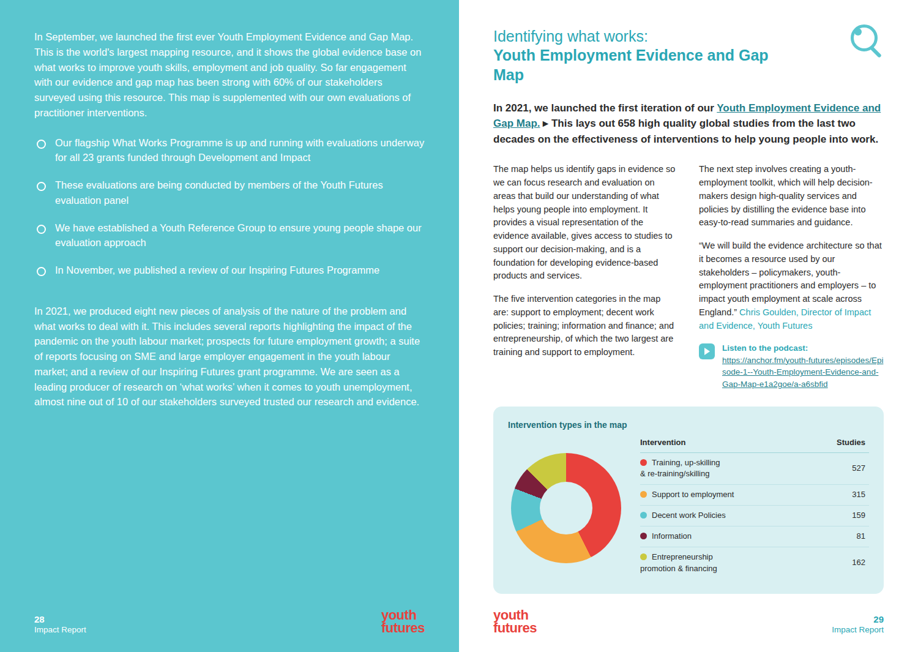In September, we launched the first ever Youth Employment Evidence and Gap Map. This is the world's largest mapping resource, and it shows the global evidence base on what works to improve youth skills, employment and job quality. So far engagement with our evidence and gap map has been strong with 60% of our stakeholders surveyed using this resource. This map is supplemented with our own evaluations of practitioner interventions.
Our flagship What Works Programme is up and running with evaluations underway for all 23 grants funded through Development and Impact
These evaluations are being conducted by members of the Youth Futures evaluation panel
We have established a Youth Reference Group to ensure young people shape our evaluation approach
In November, we published a review of our Inspiring Futures Programme
In 2021, we produced eight new pieces of analysis of the nature of the problem and what works to deal with it. This includes several reports highlighting the impact of the pandemic on the youth labour market; prospects for future employment growth; a suite of reports focusing on SME and large employer engagement in the youth labour market; and a review of our Inspiring Futures grant programme. We are seen as a leading producer of research on ‘what works’ when it comes to youth unemployment, almost nine out of 10 of our stakeholders surveyed trusted our research and evidence.
28 Impact Report
youth
futures
Identifying what works: Youth Employment Evidence and Gap Map
In 2021, we launched the first iteration of our Youth Employment Evidence and Gap Map. ▸ This lays out 658 high quality global studies from the last two decades on the effectiveness of interventions to help young people into work.
The map helps us identify gaps in evidence so we can focus research and evaluation on areas that build our understanding of what helps young people into employment. It provides a visual representation of the evidence available, gives access to studies to support our decision-making, and is a foundation for developing evidence-based products and services.
The five intervention categories in the map are: support to employment; decent work policies; training; information and finance; and entrepreneurship, of which the two largest are training and support to employment.
The next step involves creating a youth-employment toolkit, which will help decision-makers design high-quality services and policies by distilling the evidence base into easy-to-read summaries and guidance.
“We will build the evidence architecture so that it becomes a resource used by our stakeholders – policymakers, youth-employment practitioners and employers – to impact youth employment at scale across England.” Chris Goulden, Director of Impact and Evidence, Youth Futures
Listen to the podcast:
https://anchor.fm/youth-futures/episodes/Episode-1--Youth-Employment-Evidence-and-Gap-Map-e1a2goe/a-a6sbfid
Intervention types in the map
| Intervention | Studies |
| --- | --- |
| Training, up-skilling & re-training/skilling | 527 |
| Support to employment | 315 |
| Decent work Policies | 159 |
| Information | 81 |
| Entrepreneurship promotion & financing | 162 |
youth
futures
29 Impact Report